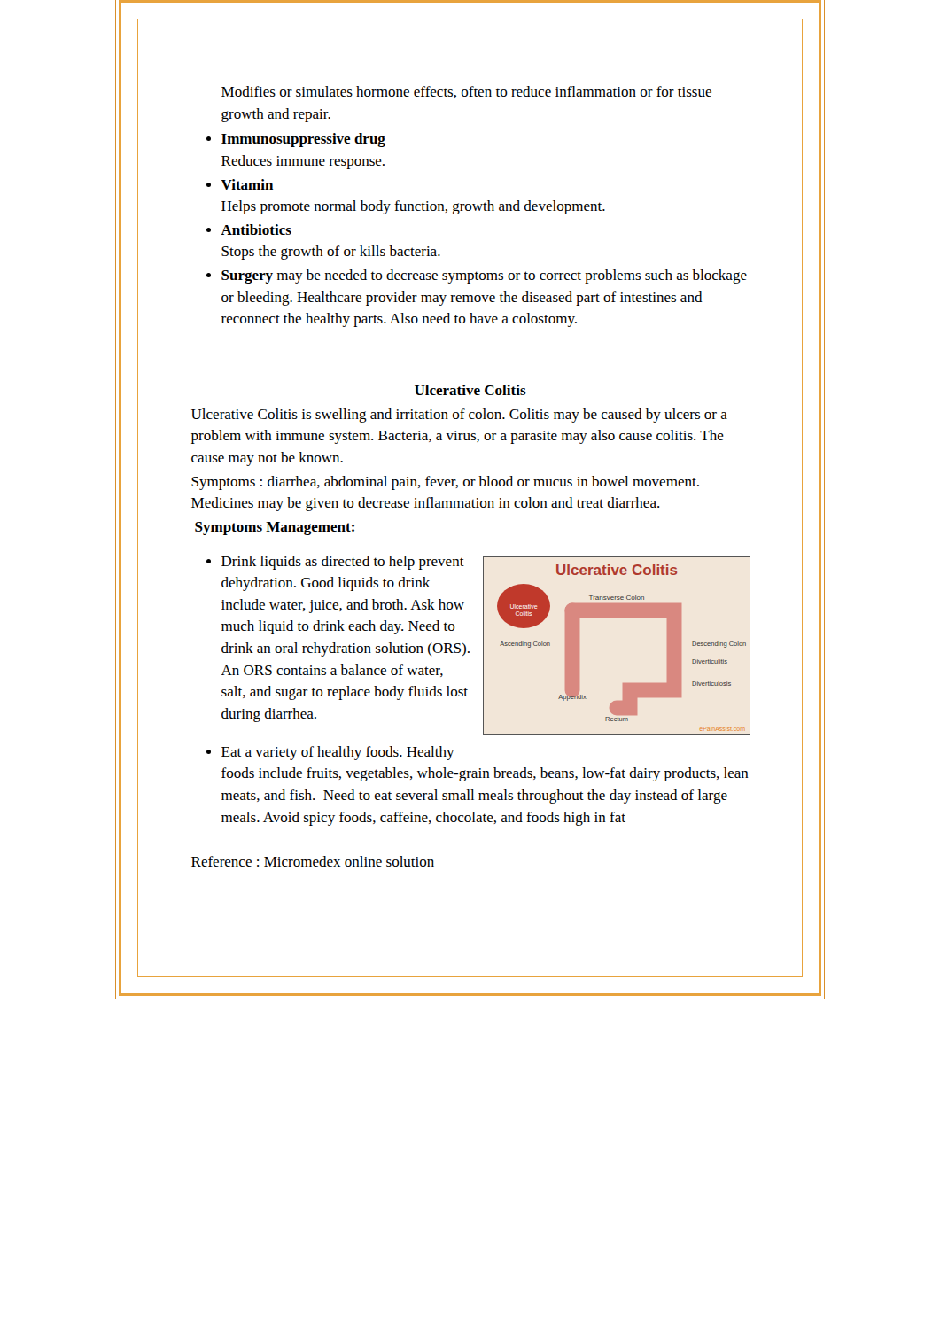Modifies or simulates hormone effects, often to reduce inflammation or for tissue growth and repair.
Immunosuppressive drug Reduces immune response.
Vitamin Helps promote normal body function, growth and development.
Antibiotics Stops the growth of or kills bacteria.
Surgery may be needed to decrease symptoms or to correct problems such as blockage or bleeding. Healthcare provider may remove the diseased part of intestines and reconnect the healthy parts. Also need to have a colostomy.
Ulcerative Colitis
Ulcerative Colitis is swelling and irritation of colon. Colitis may be caused by ulcers or a problem with immune system. Bacteria, a virus, or a parasite may also cause colitis. The cause may not be known.
Symptoms : diarrhea, abdominal pain, fever, or blood or mucus in bowel movement. Medicines may be given to decrease inflammation in colon and treat diarrhea.
Symptoms Management:
Drink liquids as directed to help prevent dehydration. Good liquids to drink include water, juice, and broth. Ask how much liquid to drink each day. Need to drink an oral rehydration solution (ORS). An ORS contains a balance of water, salt, and sugar to replace body fluids lost during diarrhea.
Eat a variety of healthy foods. Healthy foods include fruits, vegetables, whole-grain breads, beans, low-fat dairy products, lean meats, and fish. Need to eat several small meals throughout the day instead of large meals. Avoid spicy foods, caffeine, chocolate, and foods high in fat
Reference : Micromedex online solution